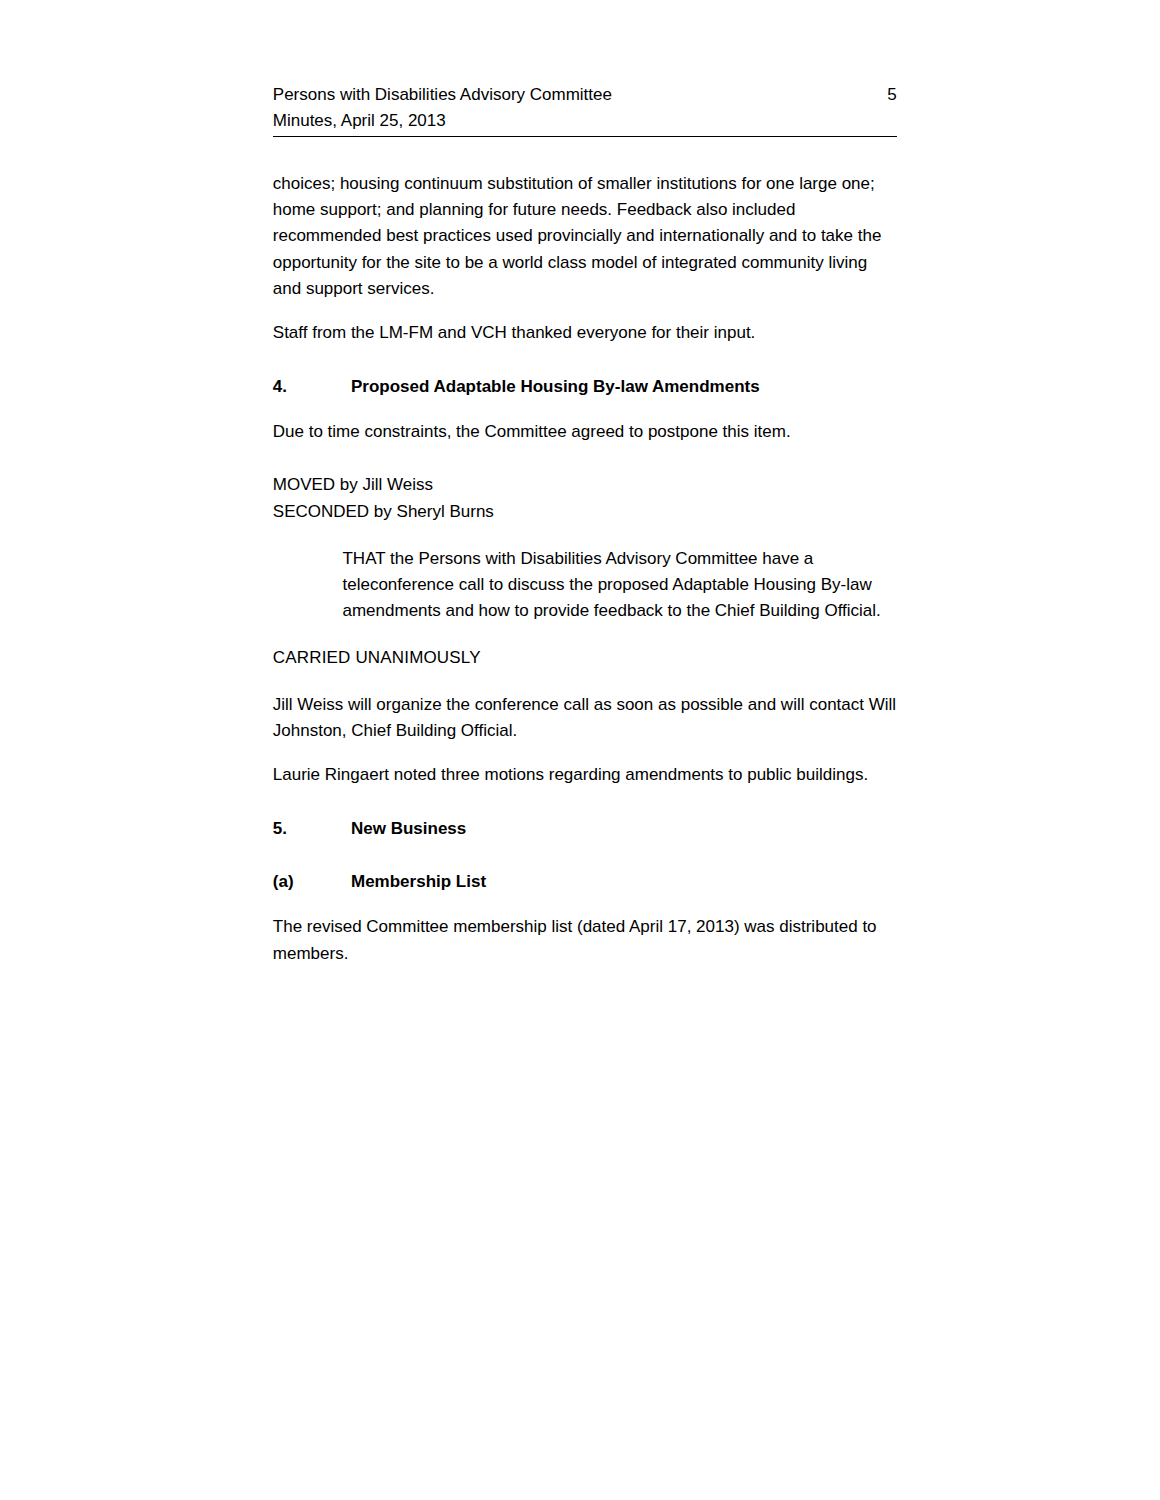Persons with Disabilities Advisory Committee
Minutes, April 25, 2013
5
choices; housing continuum substitution of smaller institutions for one large one; home support; and planning for future needs. Feedback also included recommended best practices used provincially and internationally and to take the opportunity for the site to be a world class model of integrated community living and support services.
Staff from the LM-FM and VCH thanked everyone for their input.
4. Proposed Adaptable Housing By-law Amendments
Due to time constraints, the Committee agreed to postpone this item.
MOVED by Jill Weiss
SECONDED by Sheryl Burns
THAT the Persons with Disabilities Advisory Committee have a teleconference call to discuss the proposed Adaptable Housing By-law amendments and how to provide feedback to the Chief Building Official.
CARRIED UNANIMOUSLY
Jill Weiss will organize the conference call as soon as possible and will contact Will Johnston, Chief Building Official.
Laurie Ringaert noted three motions regarding amendments to public buildings.
5. New Business
(a) Membership List
The revised Committee membership list (dated April 17, 2013) was distributed to members.